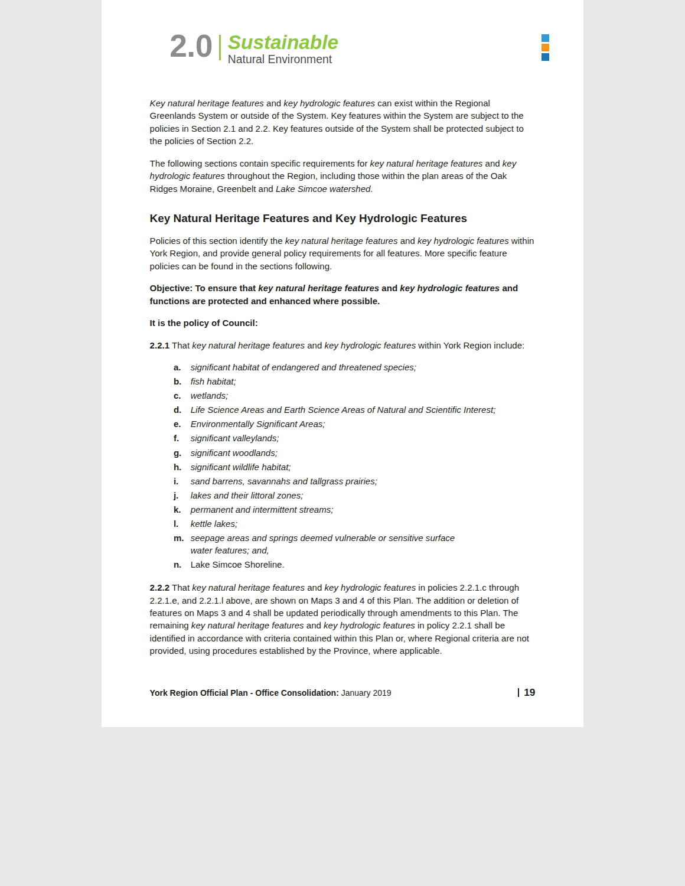2.0
Sustainable
Natural Environment
Key natural heritage features and key hydrologic features can exist within the Regional Greenlands System or outside of the System. Key features within the System are subject to the policies in Section 2.1 and 2.2. Key features outside of the System shall be protected subject to the policies of Section 2.2.
The following sections contain specific requirements for key natural heritage features and key hydrologic features throughout the Region, including those within the plan areas of the Oak Ridges Moraine, Greenbelt and Lake Simcoe watershed.
Key Natural Heritage Features and Key Hydrologic Features
Policies of this section identify the key natural heritage features and key hydrologic features within York Region, and provide general policy requirements for all features. More specific feature policies can be found in the sections following.
Objective: To ensure that key natural heritage features and key hydrologic features and functions are protected and enhanced where possible.
It is the policy of Council:
2.2.1 That key natural heritage features and key hydrologic features within York Region include:
significant habitat of endangered and threatened species;
fish habitat;
wetlands;
Life Science Areas and Earth Science Areas of Natural and Scientific Interest;
Environmentally Significant Areas;
significant valleylands;
significant woodlands;
significant wildlife habitat;
sand barrens, savannahs and tallgrass prairies;
lakes and their littoral zones;
permanent and intermittent streams;
kettle lakes;
seepage areas and springs deemed vulnerable or sensitive surface
water features; and,
Lake Simcoe Shoreline.
2.2.2 That key natural heritage features and key hydrologic features in policies 2.2.1.c through 2.2.1.e, and 2.2.1.l above, are shown on Maps 3 and 4 of this Plan. The addition or deletion of features on Maps 3 and 4 shall be updated periodically through amendments to this Plan. The remaining key natural heritage features and key hydrologic features in policy 2.2.1 shall be identified in accordance with criteria contained within this Plan or, where Regional criteria are not provided, using procedures established by the Province, where applicable.
York Region Official Plan - Office Consolidation: January 2019
19